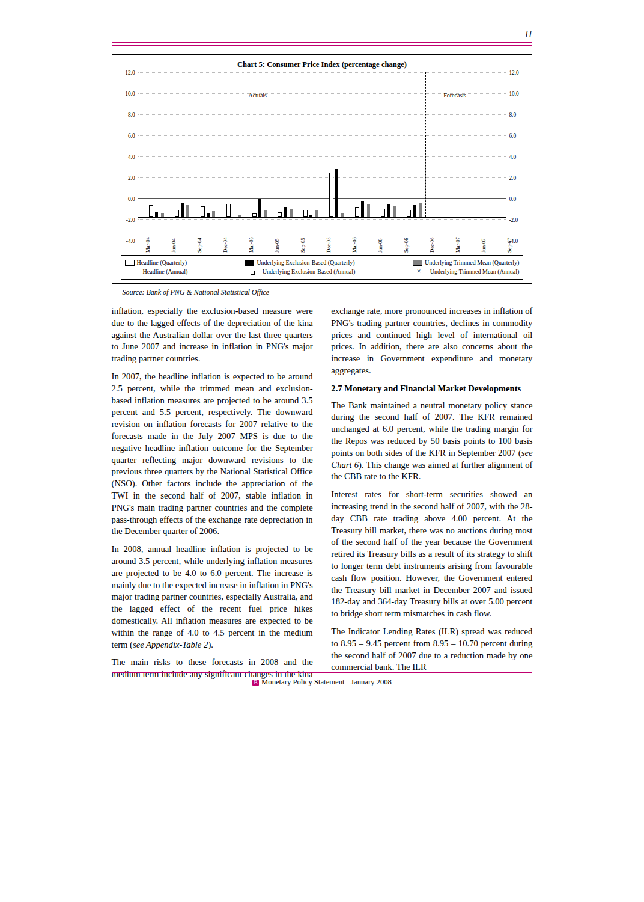11
Chart 5: Consumer Price Index (percentage change)
12.0
10.0
8.0
6.0
4.0
2.0
0.0
-2.0
-4.0
12.0
10.0
8.0
6.0
4.0
2.0
0.0
-2.0
-4.0
Actuals
Forecasts
Mar-04
Jun-04
Sep-04
Dec-04
Mar-05
Jun-05
Sep-05
Dec-05
Mar-06
Jun-06
Sep-06
Dec-06
Mar-07
Jun-07
Sep-07
Headline (Quarterly) Underlying Exclusion-Based (Quarterly) Underlying Trimmed Mean (Quarterly)
Headline (Annual) Underlying Exclusion-Based (Annual) Underlying Trimmed Mean (Annual)
Source: Bank of PNG & National Statistical Office
inflation, especially the exclusion-based measure were due to the lagged effects of the depreciation of the kina against the Australian dollar over the last three quarters to June 2007 and increase in inflation in PNG's major trading partner countries.
In 2007, the headline inflation is expected to be around 2.5 percent, while the trimmed mean and exclusion-based inflation measures are projected to be around 3.5 percent and 5.5 percent, respectively. The downward revision on inflation forecasts for 2007 relative to the forecasts made in the July 2007 MPS is due to the negative headline inflation outcome for the September quarter reflecting major downward revisions to the previous three quarters by the National Statistical Office (NSO). Other factors include the appreciation of the TWI in the second half of 2007, stable inflation in PNG's main trading partner countries and the complete pass-through effects of the exchange rate depreciation in the December quarter of 2006.
In 2008, annual headline inflation is projected to be around 3.5 percent, while underlying inflation measures are projected to be 4.0 to 6.0 percent. The increase is mainly due to the expected increase in inflation in PNG's major trading partner countries, especially Australia, and the lagged effect of the recent fuel price hikes domestically. All inflation measures are expected to be within the range of 4.0 to 4.5 percent in the medium term (see Appendix-Table 2).
The main risks to these forecasts in 2008 and the medium term include any significant changes in the kina exchange rate, more pronounced increases in inflation of PNG's trading partner countries, declines in commodity prices and continued high level of international oil prices. In addition, there are also concerns about the increase in Government expenditure and monetary aggregates.
2.7 Monetary and Financial Market Developments
The Bank maintained a neutral monetary policy stance during the second half of 2007. The KFR remained unchanged at 6.0 percent, while the trading margin for the Repos was reduced by 50 basis points to 100 basis points on both sides of the KFR in September 2007 (see Chart 6). This change was aimed at further alignment of the CBB rate to the KFR.
Interest rates for short-term securities showed an increasing trend in the second half of 2007, with the 28-day CBB rate trading above 4.00 percent. At the Treasury bill market, there was no auctions during most of the second half of the year because the Government retired its Treasury bills as a result of its strategy to shift to longer term debt instruments arising from favourable cash flow position. However, the Government entered the Treasury bill market in December 2007 and issued 182-day and 364-day Treasury bills at over 5.00 percent to bridge short term mismatches in cash flow.
The Indicator Lending Rates (ILR) spread was reduced to 8.95 – 9.45 percent from 8.95 – 10.70 percent during the second half of 2007 due to a reduction made by one commercial bank. The ILR
BMonetary Policy Statement - January 2008